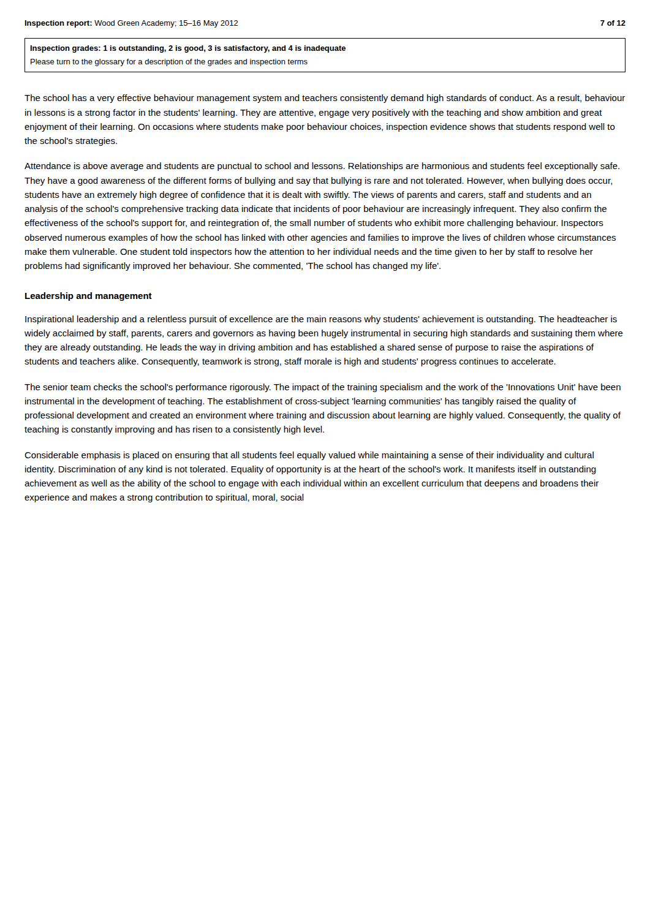Inspection report: Wood Green Academy; 15–16 May 2012
7 of 12
Inspection grades: 1 is outstanding, 2 is good, 3 is satisfactory, and 4 is inadequate
Please turn to the glossary for a description of the grades and inspection terms
The school has a very effective behaviour management system and teachers consistently demand high standards of conduct. As a result, behaviour in lessons is a strong factor in the students' learning. They are attentive, engage very positively with the teaching and show ambition and great enjoyment of their learning. On occasions where students make poor behaviour choices, inspection evidence shows that students respond well to the school's strategies.
Attendance is above average and students are punctual to school and lessons. Relationships are harmonious and students feel exceptionally safe. They have a good awareness of the different forms of bullying and say that bullying is rare and not tolerated. However, when bullying does occur, students have an extremely high degree of confidence that it is dealt with swiftly. The views of parents and carers, staff and students and an analysis of the school's comprehensive tracking data indicate that incidents of poor behaviour are increasingly infrequent. They also confirm the effectiveness of the school's support for, and reintegration of, the small number of students who exhibit more challenging behaviour. Inspectors observed numerous examples of how the school has linked with other agencies and families to improve the lives of children whose circumstances make them vulnerable. One student told inspectors how the attention to her individual needs and the time given to her by staff to resolve her problems had significantly improved her behaviour. She commented, 'The school has changed my life'.
Leadership and management
Inspirational leadership and a relentless pursuit of excellence are the main reasons why students' achievement is outstanding. The headteacher is widely acclaimed by staff, parents, carers and governors as having been hugely instrumental in securing high standards and sustaining them where they are already outstanding. He leads the way in driving ambition and has established a shared sense of purpose to raise the aspirations of students and teachers alike. Consequently, teamwork is strong, staff morale is high and students' progress continues to accelerate.
The senior team checks the school's performance rigorously. The impact of the training specialism and the work of the 'Innovations Unit' have been instrumental in the development of teaching. The establishment of cross-subject 'learning communities' has tangibly raised the quality of professional development and created an environment where training and discussion about learning are highly valued. Consequently, the quality of teaching is constantly improving and has risen to a consistently high level.
Considerable emphasis is placed on ensuring that all students feel equally valued while maintaining a sense of their individuality and cultural identity. Discrimination of any kind is not tolerated. Equality of opportunity is at the heart of the school's work. It manifests itself in outstanding achievement as well as the ability of the school to engage with each individual within an excellent curriculum that deepens and broadens their experience and makes a strong contribution to spiritual, moral, social